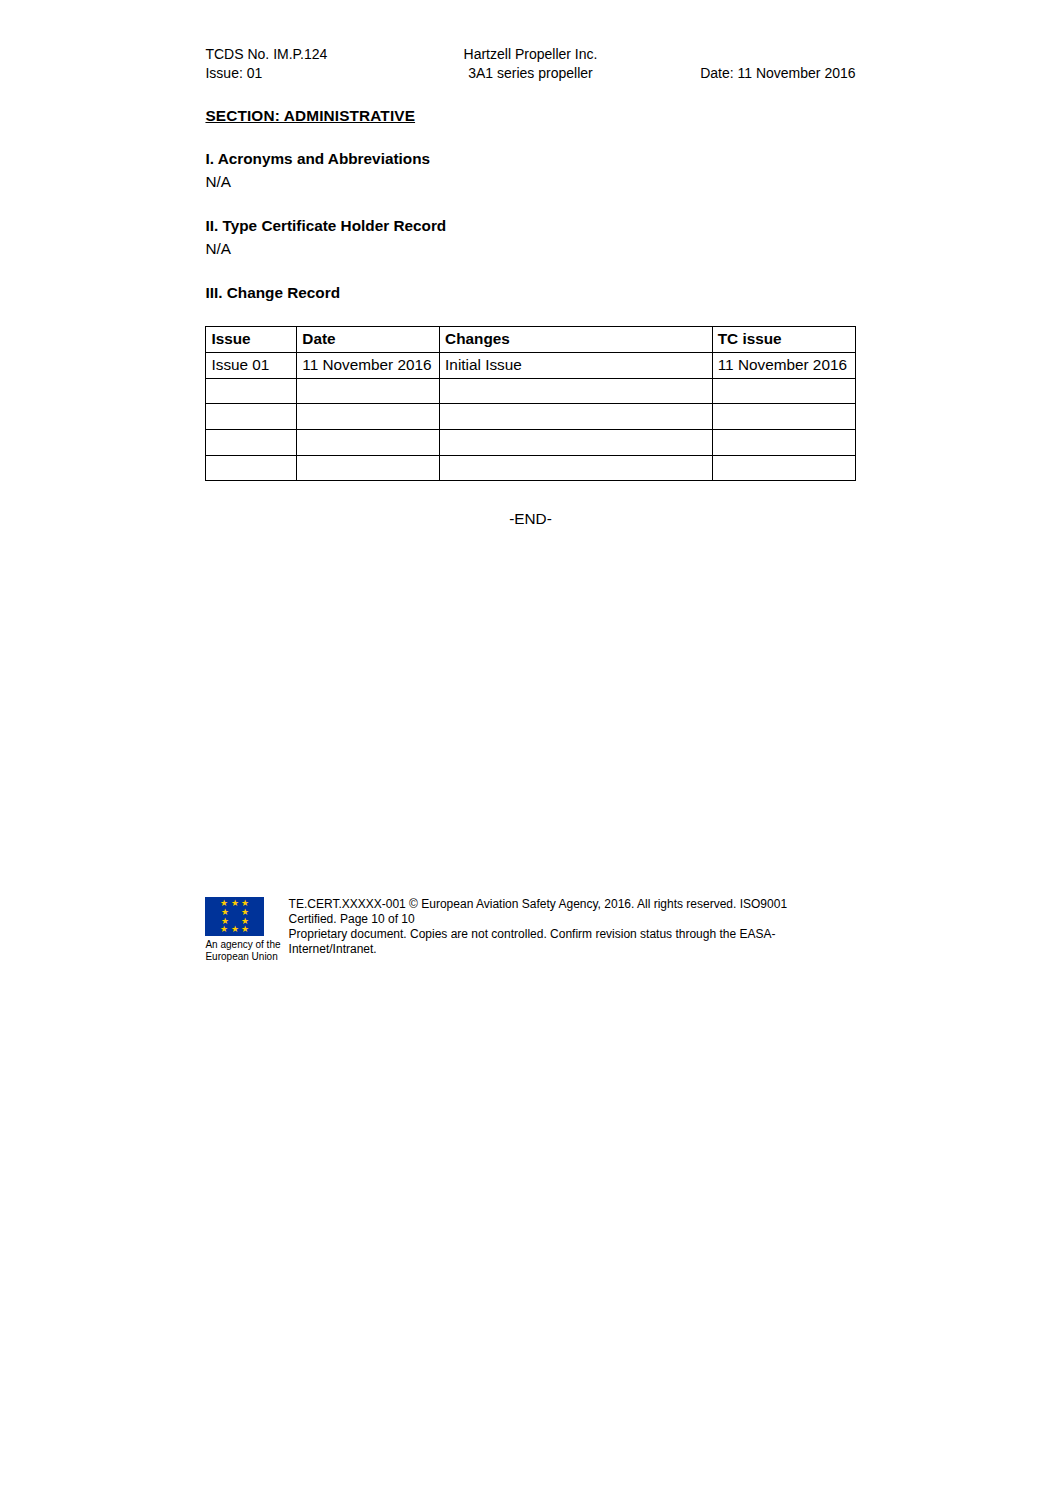| TCDS No. IM.P.124 | Hartzell Propeller Inc. | |
| Issue: 01 | 3A1 series propeller | Date: 11 November 2016 |
SECTION: ADMINISTRATIVE
I. Acronyms and Abbreviations
N/A
II. Type Certificate Holder Record
N/A
III. Change Record
| Issue | Date | Changes | TC issue |
| --- | --- | --- | --- |
| Issue 01 | 11 November 2016 | Initial Issue | 11 November 2016 |
-END-
| ★ ★ ★ ★ ★ ★ ★ ★ ★ ★ An agency of the European Union | TE.CERT.XXXXX-001 © European Aviation Safety Agency, 2016. All rights reserved. ISO9001 Certified. Page 10 of 10 Proprietary document. Copies are not controlled. Confirm revision status through the EASA-Internet/Intranet. |